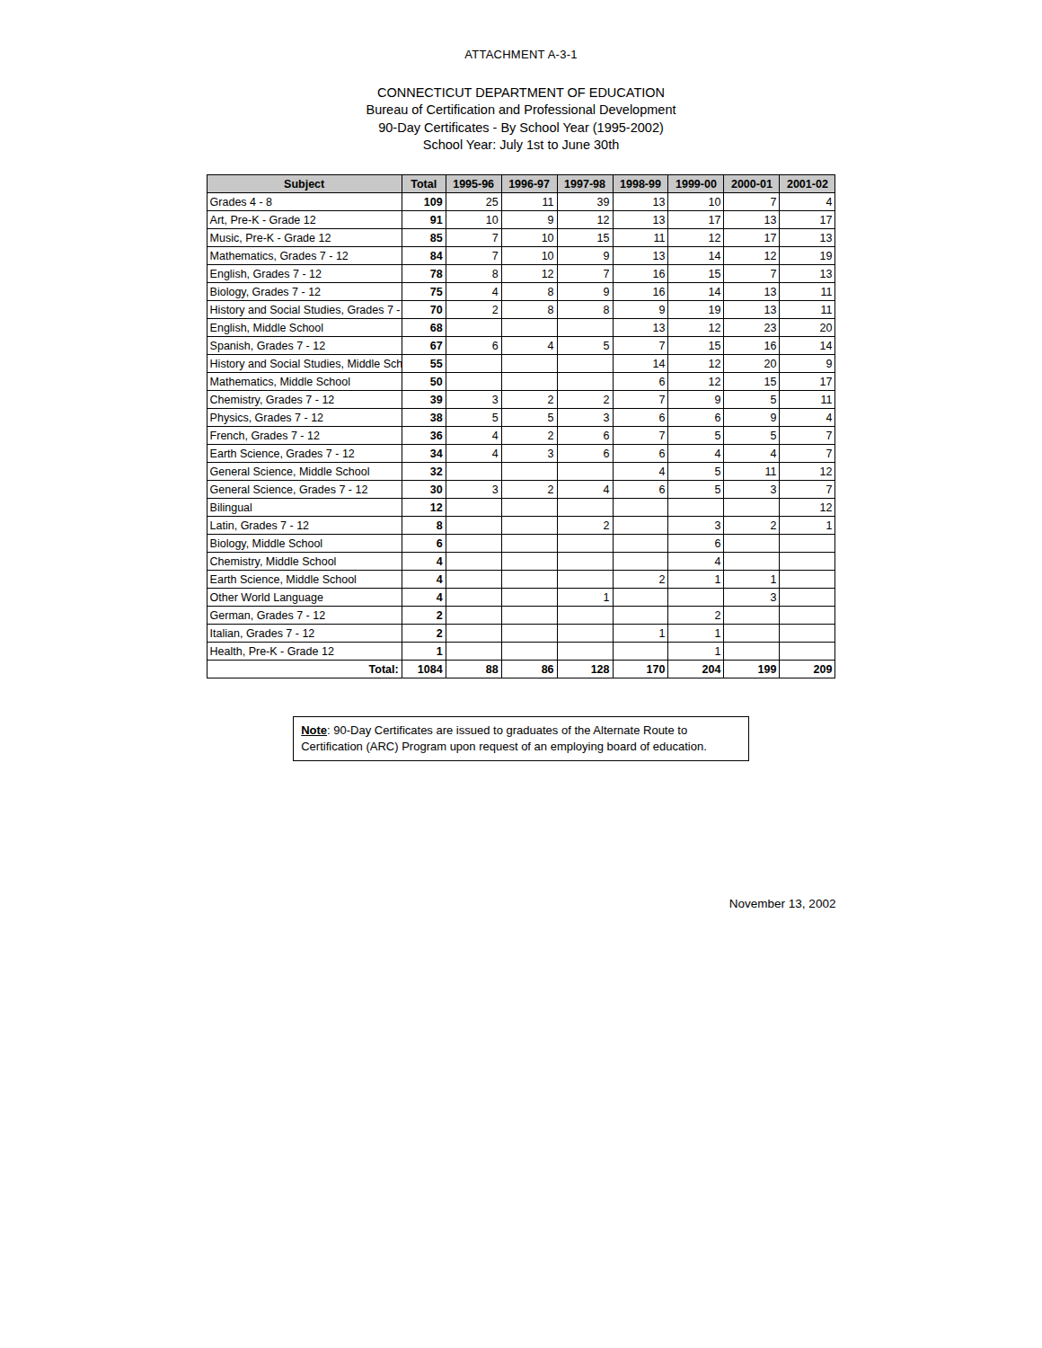ATTACHMENT A-3-1
CONNECTICUT DEPARTMENT OF EDUCATION
Bureau of Certification and Professional Development
90-Day Certificates - By School Year (1995-2002)
School Year: July 1st to June 30th
| Subject | Total | 1995-96 | 1996-97 | 1997-98 | 1998-99 | 1999-00 | 2000-01 | 2001-02 |
| --- | --- | --- | --- | --- | --- | --- | --- | --- |
| Grades 4 - 8 | 109 | 25 | 11 | 39 | 13 | 10 | 7 | 4 |
| Art, Pre-K - Grade 12 | 91 | 10 | 9 | 12 | 13 | 17 | 13 | 17 |
| Music, Pre-K - Grade 12 | 85 | 7 | 10 | 15 | 11 | 12 | 17 | 13 |
| Mathematics, Grades 7 - 12 | 84 | 7 | 10 | 9 | 13 | 14 | 12 | 19 |
| English, Grades 7 - 12 | 78 | 8 | 12 | 7 | 16 | 15 | 7 | 13 |
| Biology, Grades 7 - 12 | 75 | 4 | 8 | 9 | 16 | 14 | 13 | 11 |
| History and Social Studies, Grades 7 - 12 | 70 | 2 | 8 | 8 | 9 | 19 | 13 | 11 |
| English, Middle School | 68 | | | | 13 | 12 | 23 | 20 |
| Spanish, Grades 7 - 12 | 67 | 6 | 4 | 5 | 7 | 15 | 16 | 14 |
| History and Social Studies, Middle School | 55 | | | | 14 | 12 | 20 | 9 |
| Mathematics, Middle School | 50 | | | | 6 | 12 | 15 | 17 |
| Chemistry, Grades 7 - 12 | 39 | 3 | 2 | 2 | 7 | 9 | 5 | 11 |
| Physics, Grades 7 - 12 | 38 | 5 | 5 | 3 | 6 | 6 | 9 | 4 |
| French, Grades 7 - 12 | 36 | 4 | 2 | 6 | 7 | 5 | 5 | 7 |
| Earth Science, Grades 7 - 12 | 34 | 4 | 3 | 6 | 6 | 4 | 4 | 7 |
| General Science, Middle School | 32 | | | | 4 | 5 | 11 | 12 |
| General Science, Grades 7 - 12 | 30 | 3 | 2 | 4 | 6 | 5 | 3 | 7 |
| Bilingual | 12 | | | | | | | 12 |
| Latin, Grades 7 - 12 | 8 | | | 2 | | 3 | 2 | 1 |
| Biology, Middle School | 6 | | | | | 6 | | |
| Chemistry, Middle School | 4 | | | | | 4 | | |
| Earth Science, Middle School | 4 | | | | 2 | 1 | 1 | |
| Other World Language | 4 | | | 1 | | | 3 | |
| German, Grades 7 - 12 | 2 | | | | | 2 | | |
| Italian, Grades 7 - 12 | 2 | | | | 1 | 1 | | |
| Health, Pre-K - Grade 12 | 1 | | | | | 1 | | |
| Total: | 1084 | 88 | 86 | 128 | 170 | 204 | 199 | 209 |
Note: 90-Day Certificates are issued to graduates of the Alternate Route to Certification (ARC) Program upon request of an employing board of education.
November 13, 2002